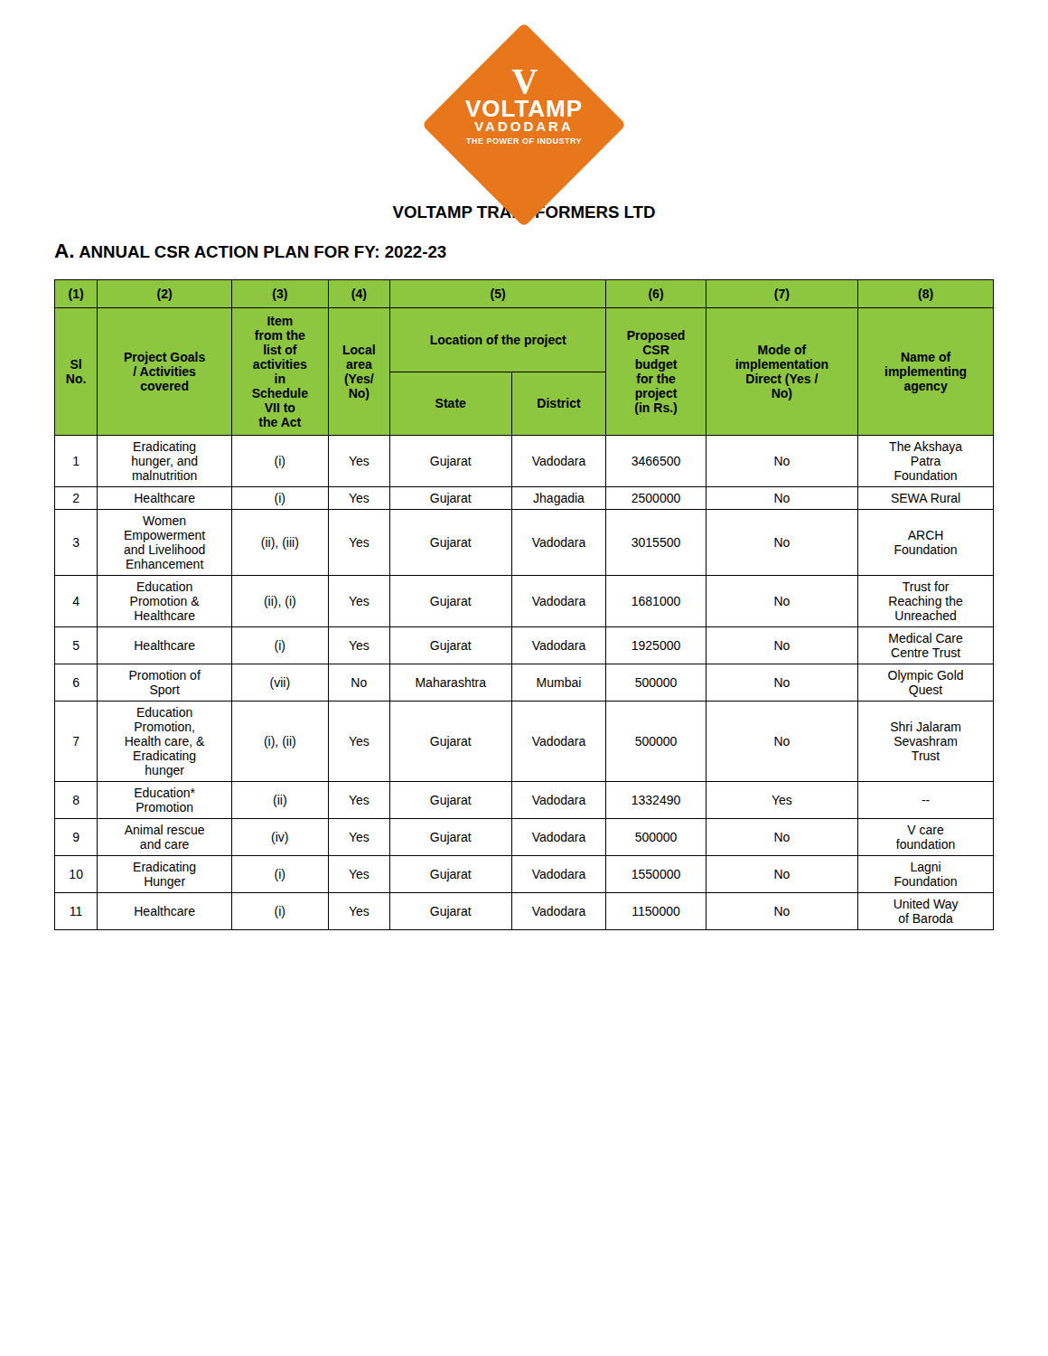V
VOLTAMP
VADODARA
THE POWER OF INDUSTRY
VOLTAMP TRANSFORMERS LTD
A. ANNUAL CSR ACTION PLAN FOR FY: 2022-23
| (1) | (2) | (3) | (4) | (5) | (6) | (7) | (8) |
| --- | --- | --- | --- | --- | --- | --- | --- |
| Sl No. | Project Goals / Activities covered | Item from the list of activities in Schedule VII to the Act | Local area (Yes/ No) | Location of the project | Proposed CSR budget for the project (in Rs.) | Mode of implementation Direct (Yes / No) | Name of implementing agency |
| State | District |
| 1 | Eradicating hunger, and malnutrition | (i) | Yes | Gujarat | Vadodara | 3466500 | No | The Akshaya Patra Foundation |
| 2 | Healthcare | (i) | Yes | Gujarat | Jhagadia | 2500000 | No | SEWA Rural |
| 3 | Women Empowerment and Livelihood Enhancement | (ii), (iii) | Yes | Gujarat | Vadodara | 3015500 | No | ARCH Foundation |
| 4 | Education Promotion & Healthcare | (ii), (i) | Yes | Gujarat | Vadodara | 1681000 | No | Trust for Reaching the Unreached |
| 5 | Healthcare | (i) | Yes | Gujarat | Vadodara | 1925000 | No | Medical Care Centre Trust |
| 6 | Promotion of Sport | (vii) | No | Maharashtra | Mumbai | 500000 | No | Olympic Gold Quest |
| 7 | Education Promotion, Health care, & Eradicating hunger | (i), (ii) | Yes | Gujarat | Vadodara | 500000 | No | Shri Jalaram Sevashram Trust |
| 8 | Education* Promotion | (ii) | Yes | Gujarat | Vadodara | 1332490 | Yes | -- |
| 9 | Animal rescue and care | (iv) | Yes | Gujarat | Vadodara | 500000 | No | V care foundation |
| 10 | Eradicating Hunger | (i) | Yes | Gujarat | Vadodara | 1550000 | No | Lagni Foundation |
| 11 | Healthcare | (i) | Yes | Gujarat | Vadodara | 1150000 | No | United Way of Baroda |